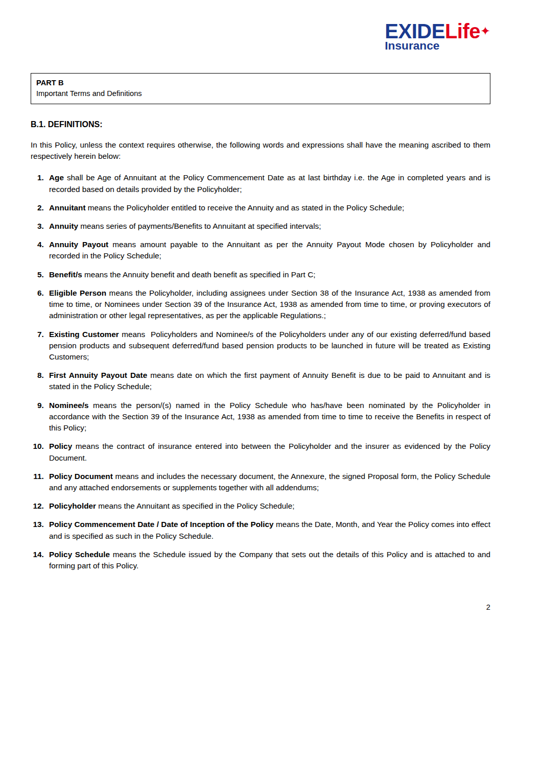EXIDE Life✦ Insurance
PART B
Important Terms and Definitions
B.1. DEFINITIONS:
In this Policy, unless the context requires otherwise, the following words and expressions shall have the meaning ascribed to them respectively herein below:
Age shall be Age of Annuitant at the Policy Commencement Date as at last birthday i.e. the Age in completed years and is recorded based on details provided by the Policyholder;
Annuitant means the Policyholder entitled to receive the Annuity and as stated in the Policy Schedule;
Annuity means series of payments/Benefits to Annuitant at specified intervals;
Annuity Payout means amount payable to the Annuitant as per the Annuity Payout Mode chosen by Policyholder and recorded in the Policy Schedule;
Benefit/s means the Annuity benefit and death benefit as specified in Part C;
Eligible Person means the Policyholder, including assignees under Section 38 of the Insurance Act, 1938 as amended from time to time, or Nominees under Section 39 of the Insurance Act, 1938 as amended from time to time, or proving executors of administration or other legal representatives, as per the applicable Regulations.;
Existing Customer means Policyholders and Nominee/s of the Policyholders under any of our existing deferred/fund based pension products and subsequent deferred/fund based pension products to be launched in future will be treated as Existing Customers;
First Annuity Payout Date means date on which the first payment of Annuity Benefit is due to be paid to Annuitant and is stated in the Policy Schedule;
Nominee/s means the person/(s) named in the Policy Schedule who has/have been nominated by the Policyholder in accordance with the Section 39 of the Insurance Act, 1938 as amended from time to time to receive the Benefits in respect of this Policy;
Policy means the contract of insurance entered into between the Policyholder and the insurer as evidenced by the Policy Document.
Policy Document means and includes the necessary document, the Annexure, the signed Proposal form, the Policy Schedule and any attached endorsements or supplements together with all addendums;
Policyholder means the Annuitant as specified in the Policy Schedule;
Policy Commencement Date / Date of Inception of the Policy means the Date, Month, and Year the Policy comes into effect and is specified as such in the Policy Schedule.
Policy Schedule means the Schedule issued by the Company that sets out the details of this Policy and is attached to and forming part of this Policy.
2